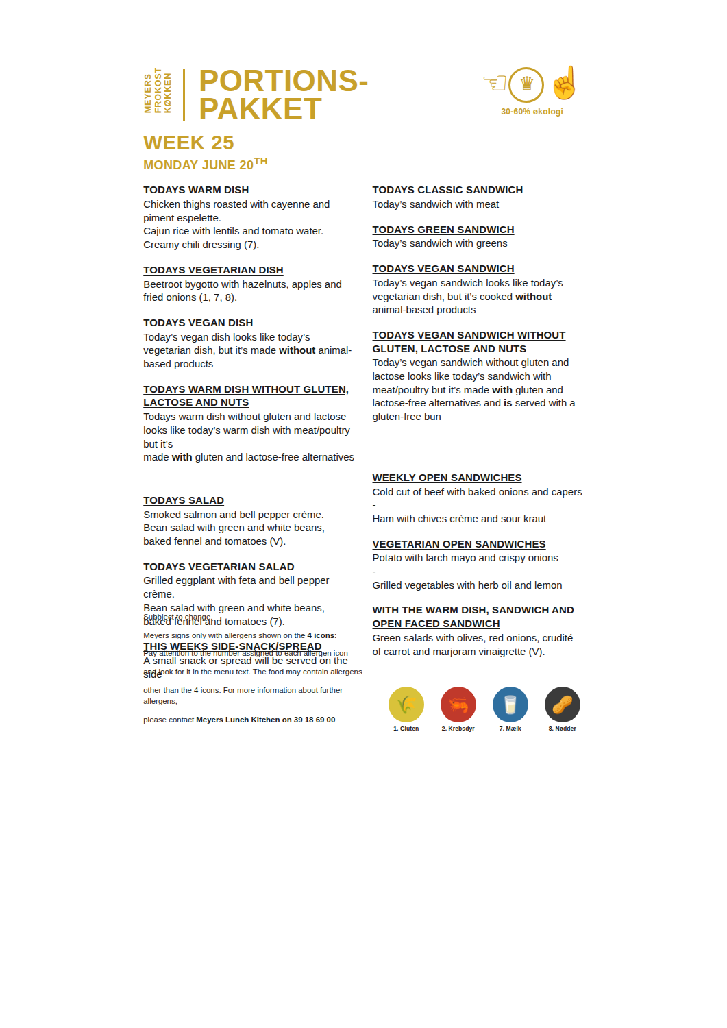Meyers
Frokost
Køkken
Portions-
pakket
Week 25
Monday June 20th
☜♛☝
30-60% økologi
Todays warm dish
Chicken thighs roasted with cayenne and piment espelette.
Cajun rice with lentils and tomato water. Creamy chili dressing (7).
Todays vegetarian dish
Beetroot bygotto with hazelnuts, apples and fried onions (1, 7, 8).
Todays vegan dish
Today’s vegan dish looks like today’s vegetarian dish, but it’s made without animal-based products
Todays warm dish without gluten, lactose and nuts
Todays warm dish without gluten and lactose looks like today’s warm dish with meat/poultry but it’s
made with gluten and lactose-free alternatives
Todays salad
Smoked salmon and bell pepper crème.
Bean salad with green and white beans, baked fennel and tomatoes (V).
Todays vegetarian salad
Grilled eggplant with feta and bell pepper crème.
Bean salad with green and white beans, baked fennel and tomatoes (7).
This weeks side-snack/spread
A small snack or spread will be served on the side
Todays classic sandwich
Today’s sandwich with meat
Todays green sandwich
Today’s sandwich with greens
Todays vegan sandwich
Today’s vegan sandwich looks like today’s vegetarian dish, but it’s cooked without animal-based products
Todays vegan sandwich without gluten, lactose and nuts
Today’s vegan sandwich without gluten and lactose looks like today’s sandwich with meat/poultry but it’s made with gluten and lactose-free alternatives and is served with a gluten-free bun
Weekly open sandwiches
Cold cut of beef with baked onions and capers
-
Ham with chives crème and sour kraut
Vegetarian open sandwiches
Potato with larch mayo and crispy onions
-
Grilled vegetables with herb oil and lemon
With the warm dish, sandwich and open faced sandwich
Green salads with olives, red onions, crudité of carrot and marjoram vinaigrette (V).
Subbject to change.
Meyers signs only with allergens shown on the 4 icons:
Pay attention to the number assigned to each allergen icon
and look for it in the menu text. The food may contain allergens
other than the 4 icons. For more information about further allergens,
please contact Meyers Lunch Kitchen on 39 18 69 00
🌾
1. Gluten
🦐
2. Krebsdyr
🥛
7. Mælk
🥜
8. Nødder